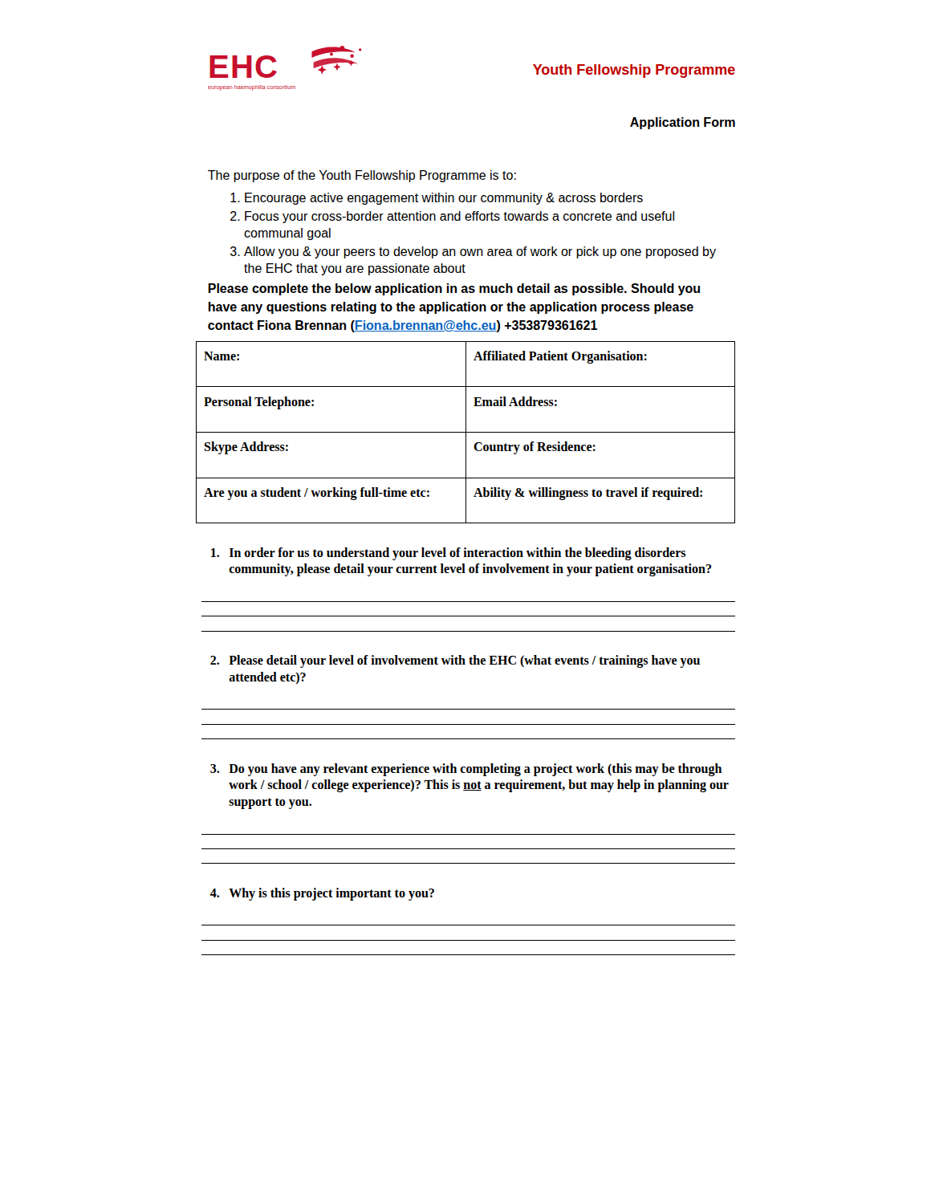EHC european haemophilia consortium
Youth Fellowship Programme
Application Form
The purpose of the Youth Fellowship Programme is to:
Encourage active engagement within our community & across borders
Focus your cross-border attention and efforts towards a concrete and useful communal goal
Allow you & your peers to develop an own area of work or pick up one proposed by the EHC that you are passionate about
Please complete the below application in as much detail as possible. Should you have any questions relating to the application or the application process please contact Fiona Brennan (Fiona.brennan@ehc.eu) +353879361621
| Name: | Affiliated Patient Organisation: |
| Personal Telephone: | Email Address: |
| Skype Address: | Country of Residence: |
| Are you a student / working full-time etc: | Ability & willingness to travel if required: |
In order for us to understand your level of interaction within the bleeding disorders community, please detail your current level of involvement in your patient organisation?
Please detail your level of involvement with the EHC (what events / trainings have you attended etc)?
Do you have any relevant experience with completing a project work (this may be through work / school / college experience)? This is not a requirement, but may help in planning our support to you.
Why is this project important to you?